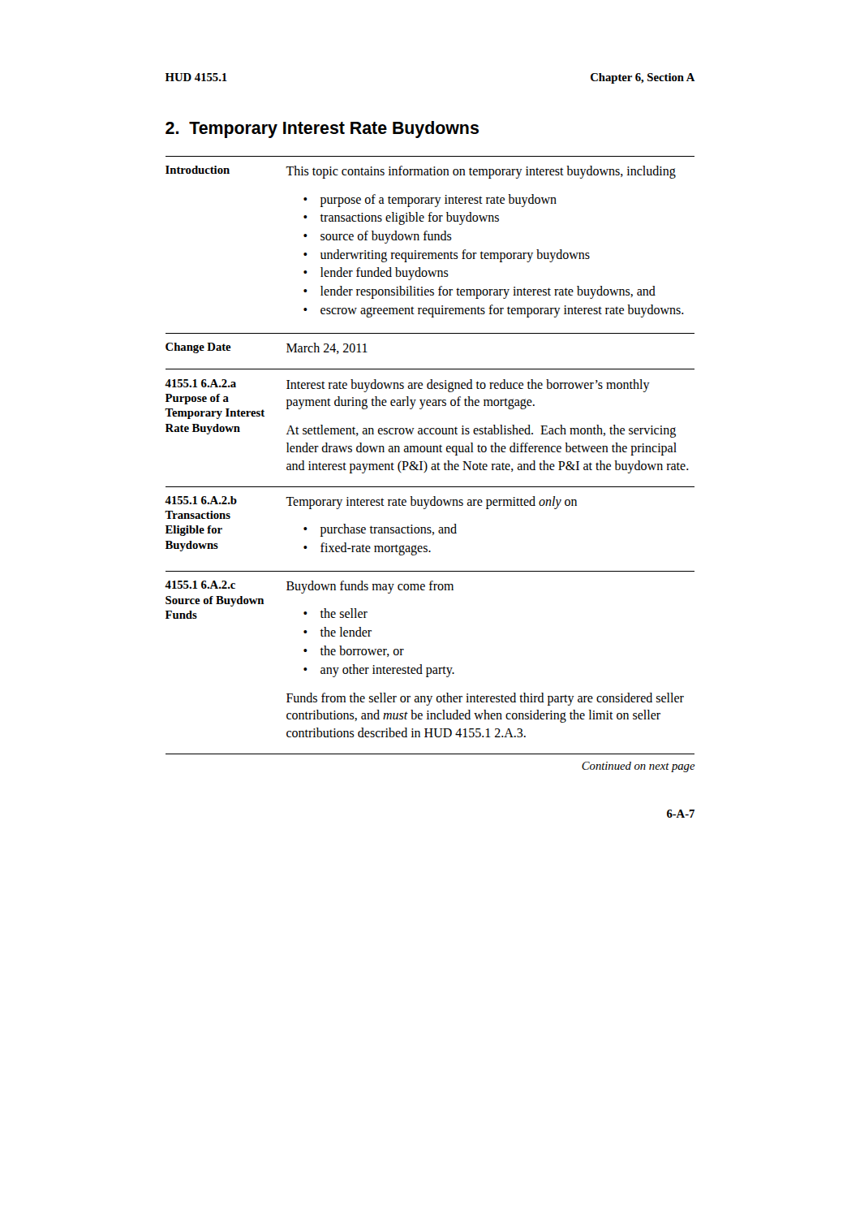HUD 4155.1 Chapter 6, Section A
2. Temporary Interest Rate Buydowns
Introduction
This topic contains information on temporary interest buydowns, including
purpose of a temporary interest rate buydown
transactions eligible for buydowns
source of buydown funds
underwriting requirements for temporary buydowns
lender funded buydowns
lender responsibilities for temporary interest rate buydowns, and
escrow agreement requirements for temporary interest rate buydowns.
Change Date
March 24, 2011
4155.1 6.A.2.a
Purpose of a Temporary Interest Rate Buydown
Interest rate buydowns are designed to reduce the borrower’s monthly payment during the early years of the mortgage.
At settlement, an escrow account is established. Each month, the servicing lender draws down an amount equal to the difference between the principal and interest payment (P&I) at the Note rate, and the P&I at the buydown rate.
4155.1 6.A.2.b
Transactions Eligible for Buydowns
Temporary interest rate buydowns are permitted only on
purchase transactions, and
fixed-rate mortgages.
4155.1 6.A.2.c
Source of Buydown Funds
Buydown funds may come from
the seller
the lender
the borrower, or
any other interested party.
Funds from the seller or any other interested third party are considered seller contributions, and must be included when considering the limit on seller contributions described in HUD 4155.1 2.A.3.
Continued on next page
6-A-7